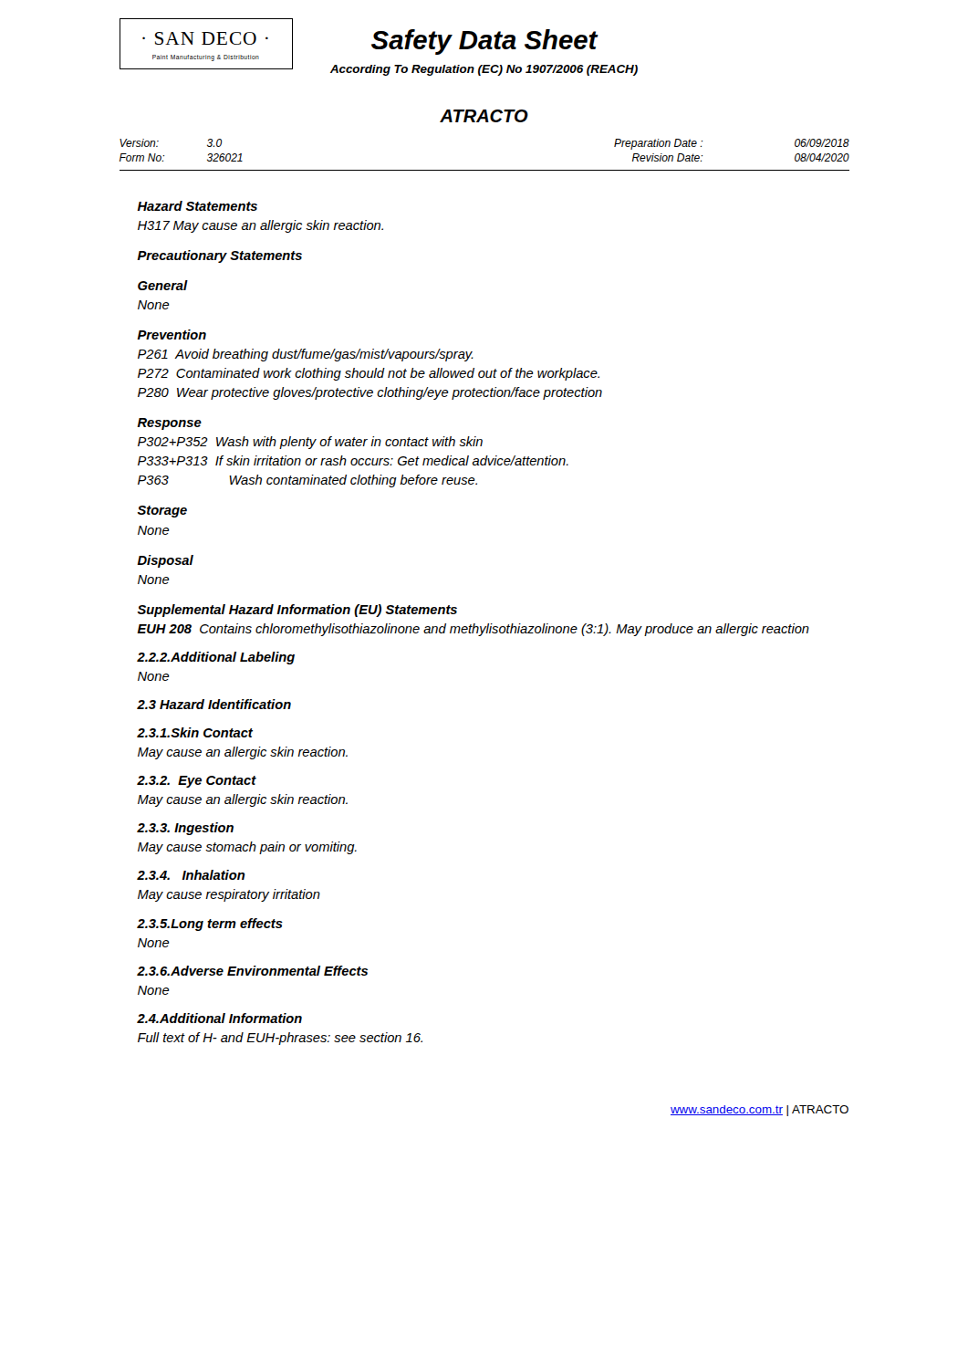· SAN DECO ·
Paint Manufacturing & Distribution
Safety Data Sheet
According To Regulation (EC) No 1907/2006 (REACH)
ATRACTO
| Version: | 3.0 | Preparation Date : | 06/09/2018 |
| Form No: | 326021 | Revision Date: | 08/04/2020 |
Hazard Statements
H317 May cause an allergic skin reaction.
Precautionary Statements
General
None
Prevention
P261 Avoid breathing dust/fume/gas/mist/vapours/spray.
P272 Contaminated work clothing should not be allowed out of the workplace.
P280 Wear protective gloves/protective clothing/eye protection/face protection
Response
P302+P352 Wash with plenty of water in contact with skin
P333+P313 If skin irritation or rash occurs: Get medical advice/attention.
P363 Wash contaminated clothing before reuse.
Storage
None
Disposal
None
Supplemental Hazard Information (EU) Statements
EUH 208 Contains chloromethylisothiazolinone and methylisothiazolinone (3:1). May produce an allergic reaction
2.2.2.Additional Labeling
None
2.3 Hazard Identification
2.3.1.Skin Contact
May cause an allergic skin reaction.
2.3.2. Eye Contact
May cause an allergic skin reaction.
2.3.3. Ingestion
May cause stomach pain or vomiting.
2.3.4. Inhalation
May cause respiratory irritation
2.3.5.Long term effects
None
2.3.6.Adverse Environmental Effects
None
2.4.Additional Information
Full text of H- and EUH-phrases: see section 16.
www.sandeco.com.tr | ATRACTO